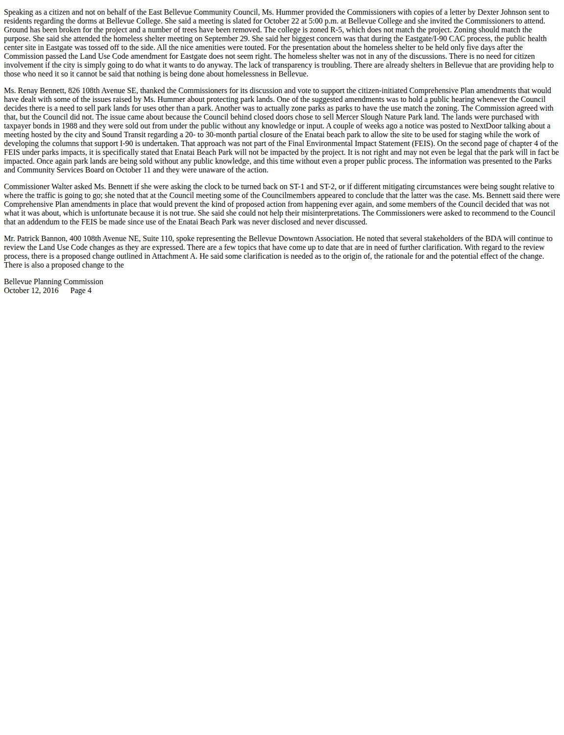Speaking as a citizen and not on behalf of the East Bellevue Community Council, Ms. Hummer provided the Commissioners with copies of a letter by Dexter Johnson sent to residents regarding the dorms at Bellevue College. She said a meeting is slated for October 22 at 5:00 p.m. at Bellevue College and she invited the Commissioners to attend. Ground has been broken for the project and a number of trees have been removed. The college is zoned R-5, which does not match the project. Zoning should match the purpose. She said she attended the homeless shelter meeting on September 29. She said her biggest concern was that during the Eastgate/I-90 CAC process, the public health center site in Eastgate was tossed off to the side. All the nice amenities were touted. For the presentation about the homeless shelter to be held only five days after the Commission passed the Land Use Code amendment for Eastgate does not seem right. The homeless shelter was not in any of the discussions. There is no need for citizen involvement if the city is simply going to do what it wants to do anyway. The lack of transparency is troubling. There are already shelters in Bellevue that are providing help to those who need it so it cannot be said that nothing is being done about homelessness in Bellevue.
Ms. Renay Bennett, 826 108th Avenue SE, thanked the Commissioners for its discussion and vote to support the citizen-initiated Comprehensive Plan amendments that would have dealt with some of the issues raised by Ms. Hummer about protecting park lands. One of the suggested amendments was to hold a public hearing whenever the Council decides there is a need to sell park lands for uses other than a park. Another was to actually zone parks as parks to have the use match the zoning. The Commission agreed with that, but the Council did not. The issue came about because the Council behind closed doors chose to sell Mercer Slough Nature Park land. The lands were purchased with taxpayer bonds in 1988 and they were sold out from under the public without any knowledge or input. A couple of weeks ago a notice was posted to NextDoor talking about a meeting hosted by the city and Sound Transit regarding a 20- to 30-month partial closure of the Enatai beach park to allow the site to be used for staging while the work of developing the columns that support I-90 is undertaken. That approach was not part of the Final Environmental Impact Statement (FEIS). On the second page of chapter 4 of the FEIS under parks impacts, it is specifically stated that Enatai Beach Park will not be impacted by the project. It is not right and may not even be legal that the park will in fact be impacted. Once again park lands are being sold without any public knowledge, and this time without even a proper public process. The information was presented to the Parks and Community Services Board on October 11 and they were unaware of the action.
Commissioner Walter asked Ms. Bennett if she were asking the clock to be turned back on ST-1 and ST-2, or if different mitigating circumstances were being sought relative to where the traffic is going to go; she noted that at the Council meeting some of the Councilmembers appeared to conclude that the latter was the case. Ms. Bennett said there were Comprehensive Plan amendments in place that would prevent the kind of proposed action from happening ever again, and some members of the Council decided that was not what it was about, which is unfortunate because it is not true. She said she could not help their misinterpretations. The Commissioners were asked to recommend to the Council that an addendum to the FEIS be made since use of the Enatai Beach Park was never disclosed and never discussed.
Mr. Patrick Bannon, 400 108th Avenue NE, Suite 110, spoke representing the Bellevue Downtown Association. He noted that several stakeholders of the BDA will continue to review the Land Use Code changes as they are expressed. There are a few topics that have come up to date that are in need of further clarification. With regard to the review process, there is a proposed change outlined in Attachment A. He said some clarification is needed as to the origin of, the rationale for and the potential effect of the change. There is also a proposed change to the
Bellevue Planning Commission
October 12, 2016 Page 4